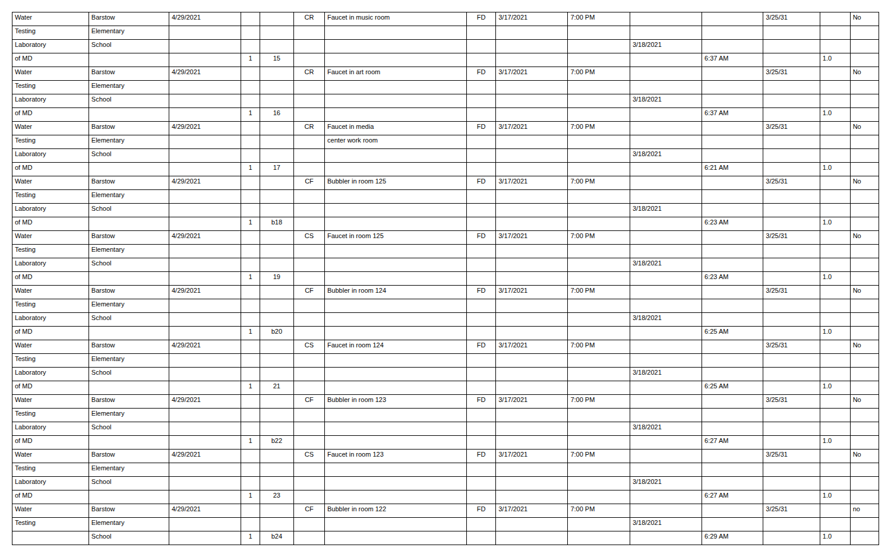| Water | Barstow | 4/29/2021 | | | CR | Faucet in music room | FD | 3/17/2021 | 7:00 PM | | | 3/25/31 | | No |
| Testing | Elementary | | | | | | | | | | | | | |
| Laboratory | School | | | | | | | | | 3/18/2021 | | | | |
| of MD | | | 1 | 15 | | | | | | | 6:37 AM | | 1.0 | |
| Water | Barstow | 4/29/2021 | | | CR | Faucet in art room | FD | 3/17/2021 | 7:00 PM | | | 3/25/31 | | No |
| Testing | Elementary | | | | | | | | | | | | | |
| Laboratory | School | | | | | | | | | 3/18/2021 | | | | |
| of MD | | | 1 | 16 | | | | | | | 6:37 AM | | 1.0 | |
| Water | Barstow | 4/29/2021 | | | CR | Faucet in media | FD | 3/17/2021 | 7:00 PM | | | 3/25/31 | | No |
| Testing | Elementary | | | | | center work room | | | | | | | | |
| Laboratory | School | | | | | | | | | 3/18/2021 | | | | |
| of MD | | | 1 | 17 | | | | | | | 6:21 AM | | 1.0 | |
| Water | Barstow | 4/29/2021 | | | CF | Bubbler in room 125 | FD | 3/17/2021 | 7:00 PM | | | 3/25/31 | | No |
| Testing | Elementary | | | | | | | | | | | | | |
| Laboratory | School | | | | | | | | | 3/18/2021 | | | | |
| of MD | | | 1 | b18 | | | | | | | 6:23 AM | | 1.0 | |
| Water | Barstow | 4/29/2021 | | | CS | Faucet in room 125 | FD | 3/17/2021 | 7:00 PM | | | 3/25/31 | | No |
| Testing | Elementary | | | | | | | | | | | | | |
| Laboratory | School | | | | | | | | | 3/18/2021 | | | | |
| of MD | | | 1 | 19 | | | | | | | 6:23 AM | | 1.0 | |
| Water | Barstow | 4/29/2021 | | | CF | Bubbler in room 124 | FD | 3/17/2021 | 7:00 PM | | | 3/25/31 | | No |
| Testing | Elementary | | | | | | | | | | | | | |
| Laboratory | School | | | | | | | | | 3/18/2021 | | | | |
| of MD | | | 1 | b20 | | | | | | | 6:25 AM | | 1.0 | |
| Water | Barstow | 4/29/2021 | | | CS | Faucet in room 124 | FD | 3/17/2021 | 7:00 PM | | | 3/25/31 | | No |
| Testing | Elementary | | | | | | | | | | | | | |
| Laboratory | School | | | | | | | | | 3/18/2021 | | | | |
| of MD | | | 1 | 21 | | | | | | | 6:25 AM | | 1.0 | |
| Water | Barstow | 4/29/2021 | | | CF | Bubbler in room 123 | FD | 3/17/2021 | 7:00 PM | | | 3/25/31 | | No |
| Testing | Elementary | | | | | | | | | | | | | |
| Laboratory | School | | | | | | | | | 3/18/2021 | | | | |
| of MD | | | 1 | b22 | | | | | | | 6:27 AM | | 1.0 | |
| Water | Barstow | 4/29/2021 | | | CS | Faucet in room 123 | FD | 3/17/2021 | 7:00 PM | | | 3/25/31 | | No |
| Testing | Elementary | | | | | | | | | | | | | |
| Laboratory | School | | | | | | | | | 3/18/2021 | | | | |
| of MD | | | 1 | 23 | | | | | | | 6:27 AM | | 1.0 | |
| Water | Barstow | 4/29/2021 | | | CF | Bubbler in room 122 | FD | 3/17/2021 | 7:00 PM | | | 3/25/31 | | no |
| Testing | Elementary | | | | | | | | | 3/18/2021 | | | | |
| | School | | 1 | b24 | | | | | | | 6:29 AM | | 1.0 | |